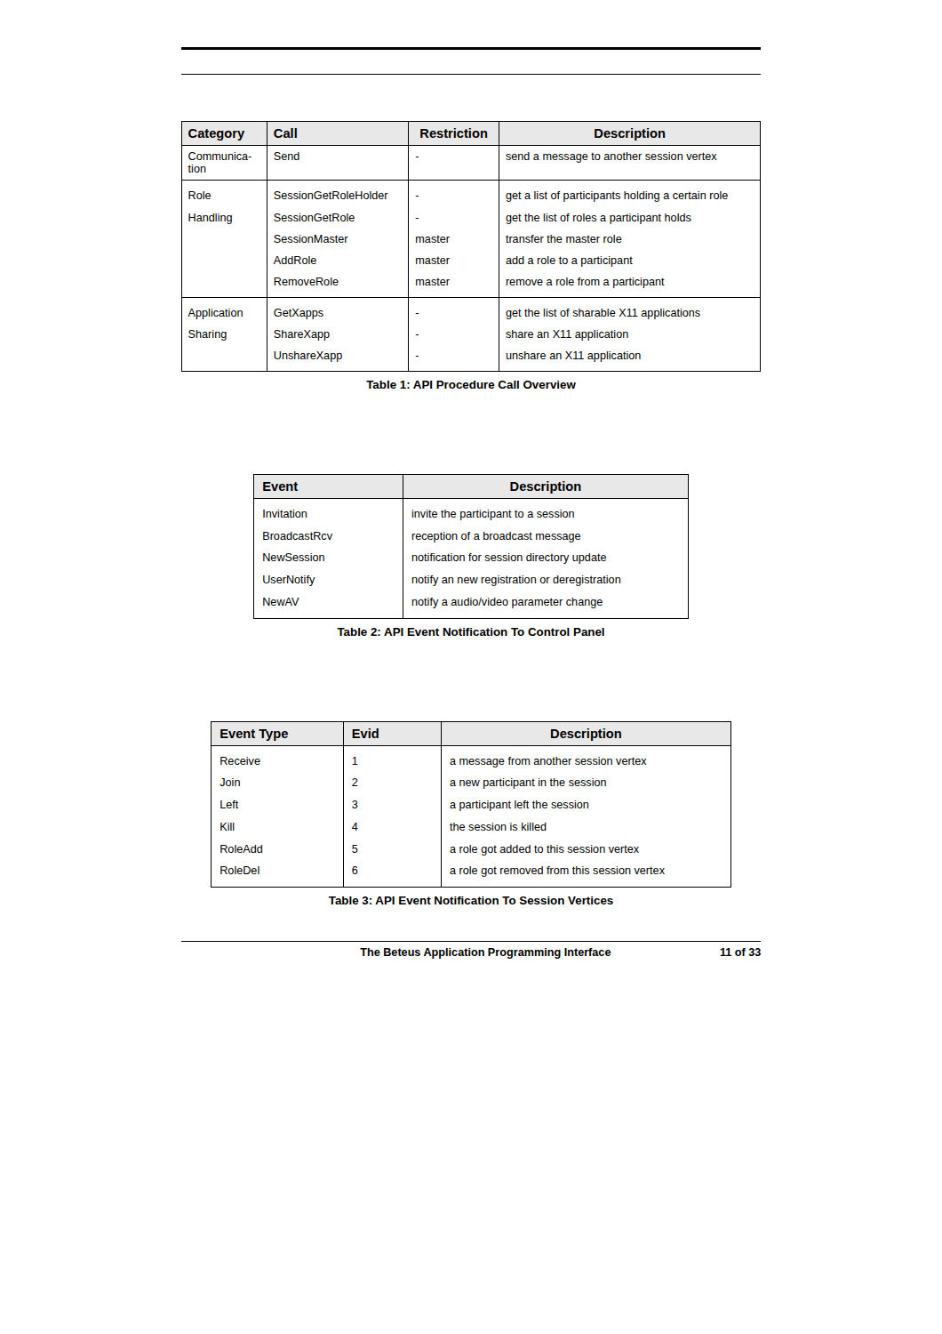| Category | Call | Restriction | Description |
| --- | --- | --- | --- |
| Communica- tion | Send | - | send a message to another session vertex |
| Role Handling | SessionGetRoleHolder SessionGetRole SessionMaster AddRole RemoveRole | - - master master master | get a list of participants holding a certain role get the list of roles a participant holds transfer the master role add a role to a participant remove a role from a participant |
| Application Sharing | GetXapps ShareXapp UnshareXapp | - - - | get the list of sharable X11 applications share an X11 application unshare an X11 application |
Table 1: API Procedure Call Overview
| Event | Description |
| --- | --- |
| Invitation BroadcastRcv NewSession UserNotify NewAV | invite the participant to a session reception of a broadcast message notification for session directory update notify an new registration or deregistration notify a audio/video parameter change |
Table 2: API Event Notification To Control Panel
| Event Type | Evid | Description |
| --- | --- | --- |
| Receive Join Left Kill RoleAdd RoleDel | 1 2 3 4 5 6 | a message from another session vertex a new participant in the session a participant left the session the session is killed a role got added to this session vertex a role got removed from this session vertex |
Table 3: API Event Notification To Session Vertices
The Beteus Application Programming Interface 11 of 33